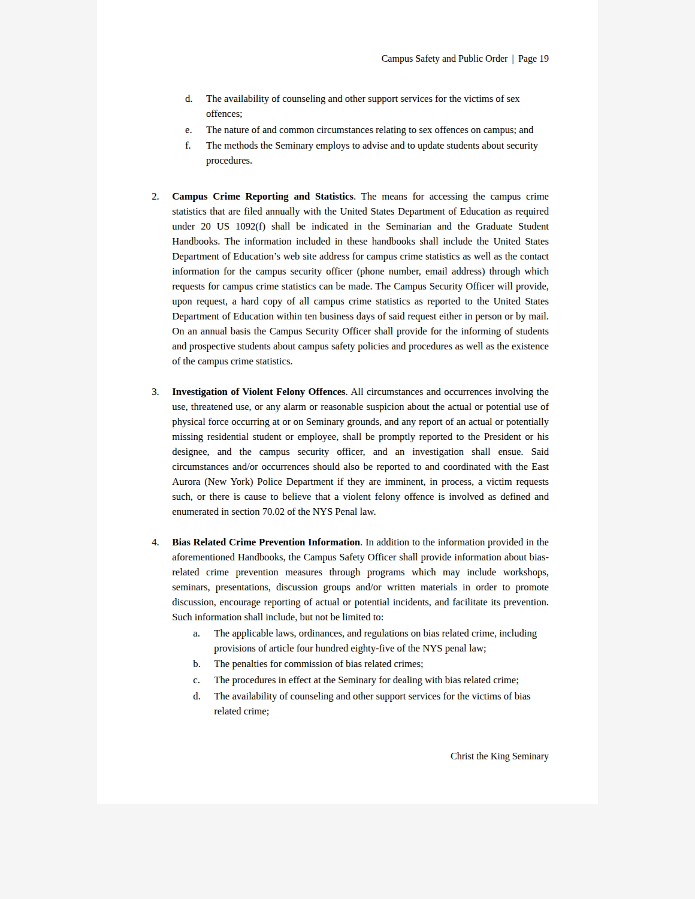Campus Safety and Public Order|Page 19
d. The availability of counseling and other support services for the victims of sex offences;
e. The nature of and common circumstances relating to sex offences on campus; and
f. The methods the Seminary employs to advise and to update students about security procedures.
2. Campus Crime Reporting and Statistics. The means for accessing the campus crime statistics that are filed annually with the United States Department of Education as required under 20 US 1092(f) shall be indicated in the Seminarian and the Graduate Student Handbooks. The information included in these handbooks shall include the United States Department of Education’s web site address for campus crime statistics as well as the contact information for the campus security officer (phone number, email address) through which requests for campus crime statistics can be made. The Campus Security Officer will provide, upon request, a hard copy of all campus crime statistics as reported to the United States Department of Education within ten business days of said request either in person or by mail. On an annual basis the Campus Security Officer shall provide for the informing of students and prospective students about campus safety policies and procedures as well as the existence of the campus crime statistics.
3. Investigation of Violent Felony Offences. All circumstances and occurrences involving the use, threatened use, or any alarm or reasonable suspicion about the actual or potential use of physical force occurring at or on Seminary grounds, and any report of an actual or potentially missing residential student or employee, shall be promptly reported to the President or his designee, and the campus security officer, and an investigation shall ensue. Said circumstances and/or occurrences should also be reported to and coordinated with the East Aurora (New York) Police Department if they are imminent, in process, a victim requests such, or there is cause to believe that a violent felony offence is involved as defined and enumerated in section 70.02 of the NYS Penal law.
4. Bias Related Crime Prevention Information. In addition to the information provided in the aforementioned Handbooks, the Campus Safety Officer shall provide information about bias-related crime prevention measures through programs which may include workshops, seminars, presentations, discussion groups and/or written materials in order to promote discussion, encourage reporting of actual or potential incidents, and facilitate its prevention. Such information shall include, but not be limited to:
a. The applicable laws, ordinances, and regulations on bias related crime, including provisions of article four hundred eighty-five of the NYS penal law;
b. The penalties for commission of bias related crimes;
c. The procedures in effect at the Seminary for dealing with bias related crime;
d. The availability of counseling and other support services for the victims of bias related crime;
Christ the King Seminary